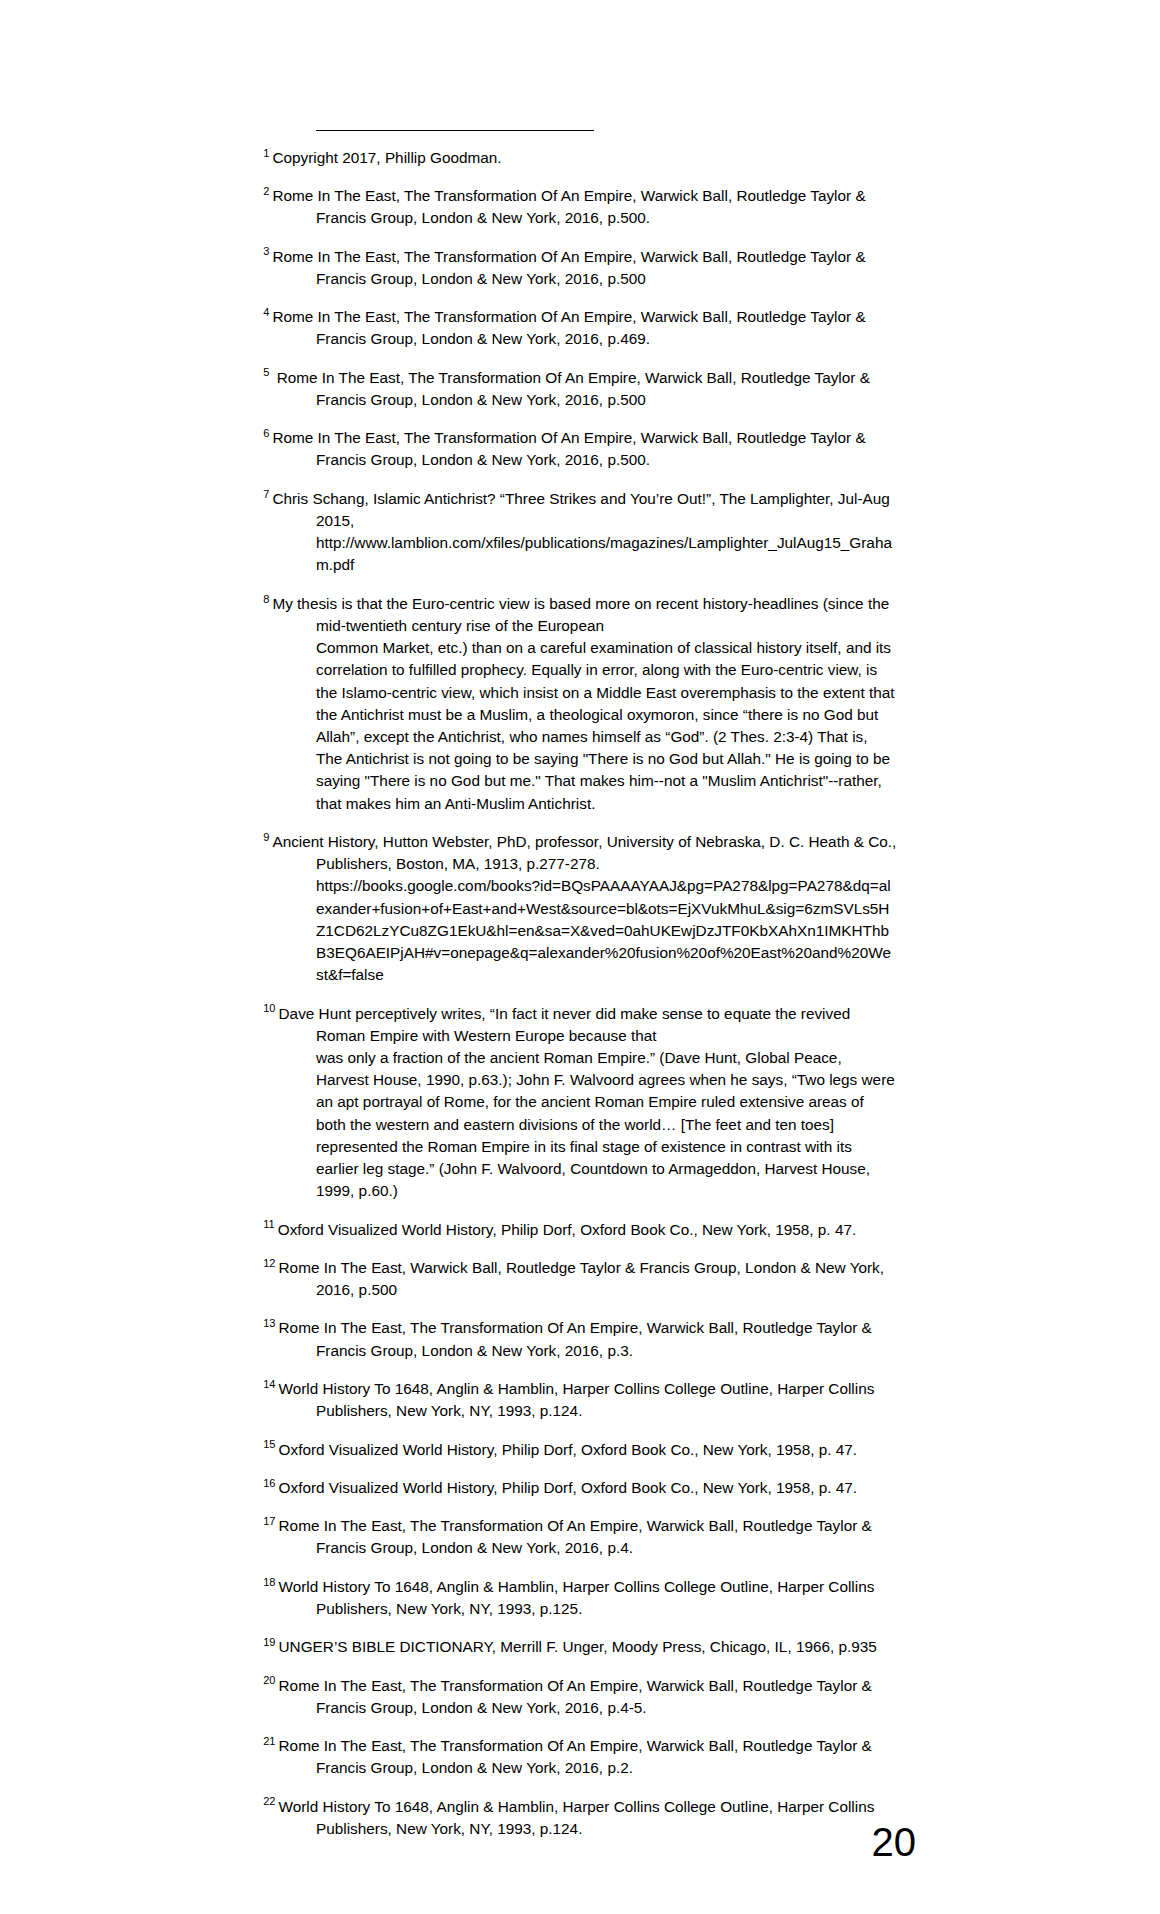1Copyright 2017, Phillip Goodman.
2Rome In The East, The Transformation Of An Empire, Warwick Ball, Routledge Taylor & Francis Group, London & New York, 2016, p.500.
3Rome In The East, The Transformation Of An Empire, Warwick Ball, Routledge Taylor & Francis Group, London & New York, 2016, p.500
4Rome In The East, The Transformation Of An Empire, Warwick Ball, Routledge Taylor & Francis Group, London & New York, 2016, p.469.
5 Rome In The East, The Transformation Of An Empire, Warwick Ball, Routledge Taylor & Francis Group, London & New York, 2016, p.500
6Rome In The East, The Transformation Of An Empire, Warwick Ball, Routledge Taylor & Francis Group, London & New York, 2016, p.500.
7Chris Schang, Islamic Antichrist? “Three Strikes and You’re Out!”, The Lamplighter, Jul-Aug 2015, http://www.lamblion.com/xfiles/publications/magazines/Lamplighter_JulAug15_Graham.pdf
8My thesis is that the Euro-centric view is based more on recent history-headlines (since the mid-twentieth century rise of the European Common Market, etc.) than on a careful examination of classical history itself, and its correlation to fulfilled prophecy. Equally in error, along with the Euro-centric view, is the Islamo-centric view, which insist on a Middle East overemphasis to the extent that the Antichrist must be a Muslim, a theological oxymoron, since “there is no God but Allah”, except the Antichrist, who names himself as “God”. (2 Thes. 2:3-4) That is, The Antichrist is not going to be saying "There is no God but Allah." He is going to be saying "There is no God but me." That makes him--not a "Muslim Antichrist"--rather, that makes him an Anti-Muslim Antichrist.
9Ancient History, Hutton Webster, PhD, professor, University of Nebraska, D. C. Heath & Co., Publishers, Boston, MA, 1913, p.277-278. https://books.google.com/books?id=BQsPAAAAYAAJ&pg=PA278&lpg=PA278&dq=alexander+fusion+of+East+and+West&source=bl&ots=EjXVukMhuL&sig=6zmSVLs5HZ1CD62LzYCu8ZG1EkU&hl=en&sa=X&ved=0ahUKEwjDzJTF0KbXAhXn1IMKHThbB3EQ6AEIPjAH#v=onepage&q=alexander%20fusion%20of%20East%20and%20West&f=false
10Dave Hunt perceptively writes, “In fact it never did make sense to equate the revived Roman Empire with Western Europe because that was only a fraction of the ancient Roman Empire.” (Dave Hunt, Global Peace, Harvest House, 1990, p.63.); John F. Walvoord agrees when he says, “Two legs were an apt portrayal of Rome, for the ancient Roman Empire ruled extensive areas of both the western and eastern divisions of the world… [The feet and ten toes] represented the Roman Empire in its final stage of existence in contrast with its earlier leg stage.” (John F. Walvoord, Countdown to Armageddon, Harvest House, 1999, p.60.)
11Oxford Visualized World History, Philip Dorf, Oxford Book Co., New York, 1958, p. 47.
12Rome In The East, Warwick Ball, Routledge Taylor & Francis Group, London & New York, 2016, p.500
13Rome In The East, The Transformation Of An Empire, Warwick Ball, Routledge Taylor & Francis Group, London & New York, 2016, p.3.
14World History To 1648, Anglin & Hamblin, Harper Collins College Outline, Harper Collins Publishers, New York, NY, 1993, p.124.
15Oxford Visualized World History, Philip Dorf, Oxford Book Co., New York, 1958, p. 47.
16Oxford Visualized World History, Philip Dorf, Oxford Book Co., New York, 1958, p. 47.
17Rome In The East, The Transformation Of An Empire, Warwick Ball, Routledge Taylor & Francis Group, London & New York, 2016, p.4.
18World History To 1648, Anglin & Hamblin, Harper Collins College Outline, Harper Collins Publishers, New York, NY, 1993, p.125.
19UNGER’S BIBLE DICTIONARY, Merrill F. Unger, Moody Press, Chicago, IL, 1966, p.935
20Rome In The East, The Transformation Of An Empire, Warwick Ball, Routledge Taylor & Francis Group, London & New York, 2016, p.4-5.
21Rome In The East, The Transformation Of An Empire, Warwick Ball, Routledge Taylor & Francis Group, London & New York, 2016, p.2.
22World History To 1648, Anglin & Hamblin, Harper Collins College Outline, Harper Collins Publishers, New York, NY, 1993, p.124.
20